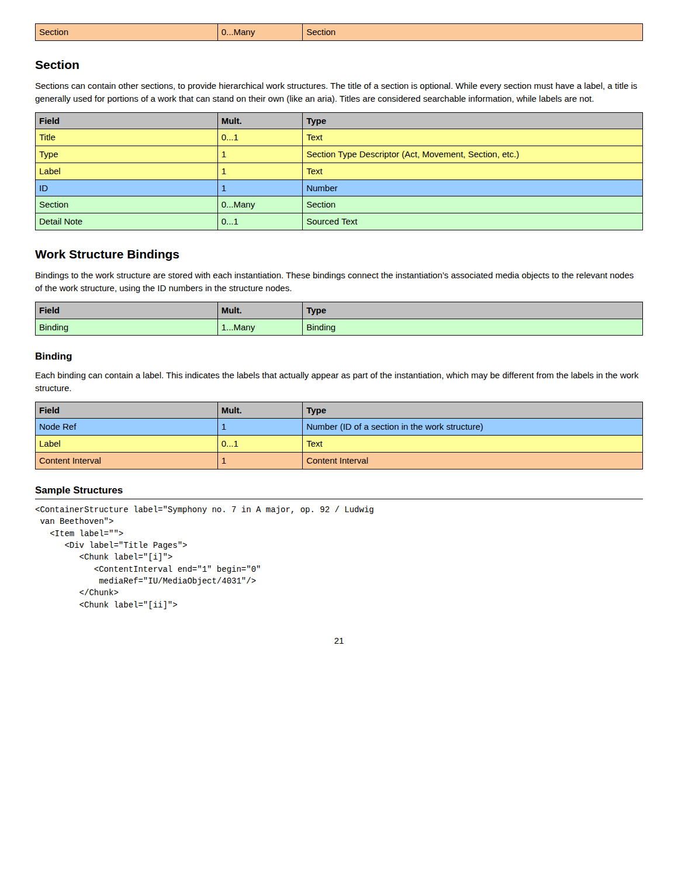| Section | 0...Many | Section |
Section
Sections can contain other sections, to provide hierarchical work structures. The title of a section is optional. While every section must have a label, a title is generally used for portions of a work that can stand on their own (like an aria). Titles are considered searchable information, while labels are not.
| Field | Mult. | Type |
| --- | --- | --- |
| Title | 0...1 | Text |
| Type | 1 | Section Type Descriptor (Act, Movement, Section, etc.) |
| Label | 1 | Text |
| ID | 1 | Number |
| Section | 0...Many | Section |
| Detail Note | 0...1 | Sourced Text |
Work Structure Bindings
Bindings to the work structure are stored with each instantiation. These bindings connect the instantiation’s associated media objects to the relevant nodes of the work structure, using the ID numbers in the structure nodes.
| Field | Mult. | Type |
| --- | --- | --- |
| Binding | 1...Many | Binding |
Binding
Each binding can contain a label. This indicates the labels that actually appear as part of the instantiation, which may be different from the labels in the work structure.
| Field | Mult. | Type |
| --- | --- | --- |
| Node Ref | 1 | Number (ID of a section in the work structure) |
| Label | 0...1 | Text |
| Content Interval | 1 | Content Interval |
Sample Structures
<ContainerStructure label="Symphony no. 7 in A major, op. 92 / Ludwig
 van Beethoven">
   <Item label="">
      <Div label="Title Pages">
         <Chunk label="[i]">
            <ContentInterval end="1" begin="0"
             mediaRef="IU/MediaObject/4031"/>
         </Chunk>
         <Chunk label="[ii]">
21